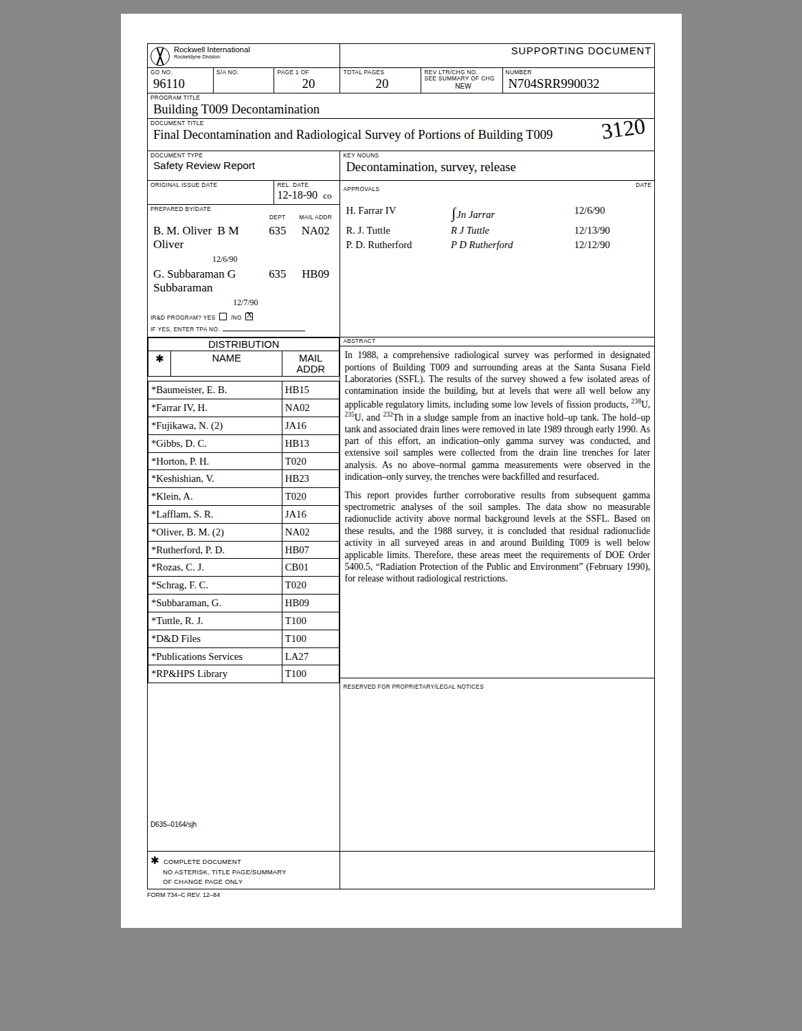| Rockwell International Rocketdyne Division | SUPPORTING DOCUMENT |
| GO NO. 96110 | S/A NO. | PAGE 1 OF 20 | TOTAL PAGES 20 | REV LTR/CHG NO. SEE SUMMARY OF CHG NEW | NUMBER N704SRR990032 |
| PROGRAM TITLE Building T009 Decontamination |
| DOCUMENT TITLE Final Decontamination and Radiological Survey of Portions of Building T009 |
| DOCUMENT TYPE Safety Review Report | KEY NOUNS Decontamination, survey, release |
| ORIGINAL ISSUE DATE | REL. DATE 12-18-90 co | APPROVALS DATE / H. Farrar IV / ∫ Jn Jarrar / 12/6/90 / / R. J. Tuttle / R J Tuttle / 12/13/90 / / P. D. Rutherford / P D Rutherford / 12/12/90 / |
| PREPARED BY/DATE / / DEPT / MAIL ADDR / / B. M. Oliver B M Oliver / 635 / NA02 / / 12/6/90 / / / / G. Subbaraman G Subbaraman / 635 / HB09 / / 12/7/90 / / / IR&D PROGRAM? YES /NO IF YES, ENTER TPA NO. |
| / DISTRIBUTION / / ✱ / NAME / MAIL ADDR / / *Baumeister, E. B. / HB15 / / *Farrar IV, H. / NA02 / / *Fujikawa, N. (2) / JA16 / / *Gibbs, D. C. / HB13 / / *Horton, P. H. / T020 / / *Keshishian, V. / HB23 / / *Klein, A. / T020 / / *Lafflam, S. R. / JA16 / / *Oliver, B. M. (2) / NA02 / / *Rutherford, P. D. / HB07 / / *Rozas, C. J. / CB01 / / *Schrag, F. C. / T020 / / *Subbaraman, G. / HB09 / / *Tuttle, R. J. / T100 / / *D&D Files / T100 / / *Publications Services / LA27 / / *RP&HPS Library / T100 / D635–0164/sjh | ABSTRACT In 1988, a comprehensive radiological survey was performed in designated portions of Building T009 and surrounding areas at the Santa Susana Field Laboratories (SSFL). The results of the survey showed a few isolated areas of contamination inside the building, but at levels that were all well below any applicable regulatory limits, including some low levels of fission products, 238 U, 235 U, and 232 Th in a sludge sample from an inactive hold–up tank. The hold–up tank and associated drain lines were removed in late 1989 through early 1990. As part of this effort, an indication–only gamma survey was conducted, and extensive soil samples were collected from the drain line trenches for later analysis. As no above–normal gamma measurements were observed in the indication–only survey, the trenches were backfilled and resurfaced. This report provides further corroborative results from subsequent gamma spectrometric analyses of the soil samples. The data show no measurable radionuclide activity above normal background levels at the SSFL. Based on these results, and the 1988 survey, it is concluded that residual radionuclide activity in all surveyed areas in and around Building T009 is well below applicable limits. Therefore, these areas meet the requirements of DOE Order 5400.5, “Radiation Protection of the Public and Environment” (February 1990), for release without radiological restrictions. RESERVED FOR PROPRIETARY/LEGAL NOTICES |
| ✱ COMPLETE DOCUMENT NO ASTERISK, TITLE PAGE/SUMMARY OF CHANGE PAGE ONLY | |
FORM 734–C REV. 12–84
3120